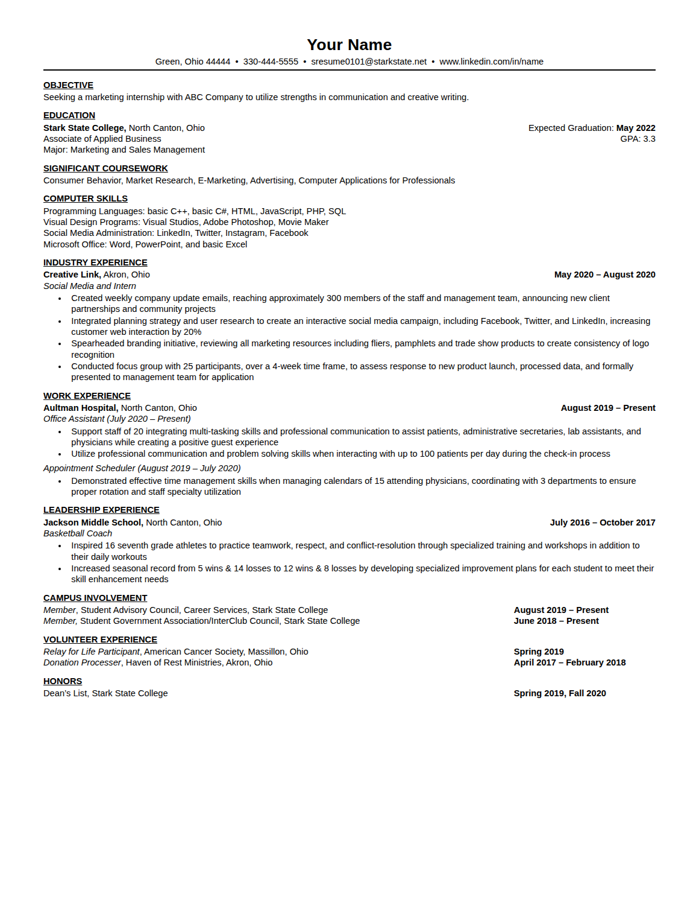Your Name
Green, Ohio 44444 • 330-444-5555 • sresume0101@starkstate.net • www.linkedin.com/in/name
Objective
Seeking a marketing internship with ABC Company to utilize strengths in communication and creative writing.
Education
Stark State College, North Canton, Ohio
Expected Graduation: May 2022
Associate of Applied Business
GPA: 3.3
Major: Marketing and Sales Management
Significant Coursework
Consumer Behavior, Market Research, E-Marketing, Advertising, Computer Applications for Professionals
Computer Skills
Programming Languages: basic C++, basic C#, HTML, JavaScript, PHP, SQL
Visual Design Programs: Visual Studios, Adobe Photoshop, Movie Maker
Social Media Administration: LinkedIn, Twitter, Instagram, Facebook
Microsoft Office: Word, PowerPoint, and basic Excel
Industry Experience
Creative Link, Akron, Ohio
May 2020 – August 2020
Social Media and Intern
Created weekly company update emails, reaching approximately 300 members of the staff and management team, announcing new client partnerships and community projects
Integrated planning strategy and user research to create an interactive social media campaign, including Facebook, Twitter, and LinkedIn, increasing customer web interaction by 20%
Spearheaded branding initiative, reviewing all marketing resources including fliers, pamphlets and trade show products to create consistency of logo recognition
Conducted focus group with 25 participants, over a 4-week time frame, to assess response to new product launch, processed data, and formally presented to management team for application
Work Experience
Aultman Hospital, North Canton, Ohio
August 2019 – Present
Office Assistant (July 2020 – Present)
Support staff of 20 integrating multi-tasking skills and professional communication to assist patients, administrative secretaries, lab assistants, and physicians while creating a positive guest experience
Utilize professional communication and problem solving skills when interacting with up to 100 patients per day during the check-in process
Appointment Scheduler (August 2019 – July 2020)
Demonstrated effective time management skills when managing calendars of 15 attending physicians, coordinating with 3 departments to ensure proper rotation and staff specialty utilization
Leadership Experience
Jackson Middle School, North Canton, Ohio
July 2016 – October 2017
Basketball Coach
Inspired 16 seventh grade athletes to practice teamwork, respect, and conflict-resolution through specialized training and workshops in addition to their daily workouts
Increased seasonal record from 5 wins & 14 losses to 12 wins & 8 losses by developing specialized improvement plans for each student to meet their skill enhancement needs
Campus Involvement
Member, Student Advisory Council, Career Services, Stark State College
August 2019 – Present
Member, Student Government Association/InterClub Council, Stark State College
June 2018 – Present
Volunteer Experience
Relay for Life Participant, American Cancer Society, Massillon, Ohio
Spring 2019
Donation Processer, Haven of Rest Ministries, Akron, Ohio
April 2017 – February 2018
Honors
Dean’s List, Stark State College
Spring 2019, Fall 2020